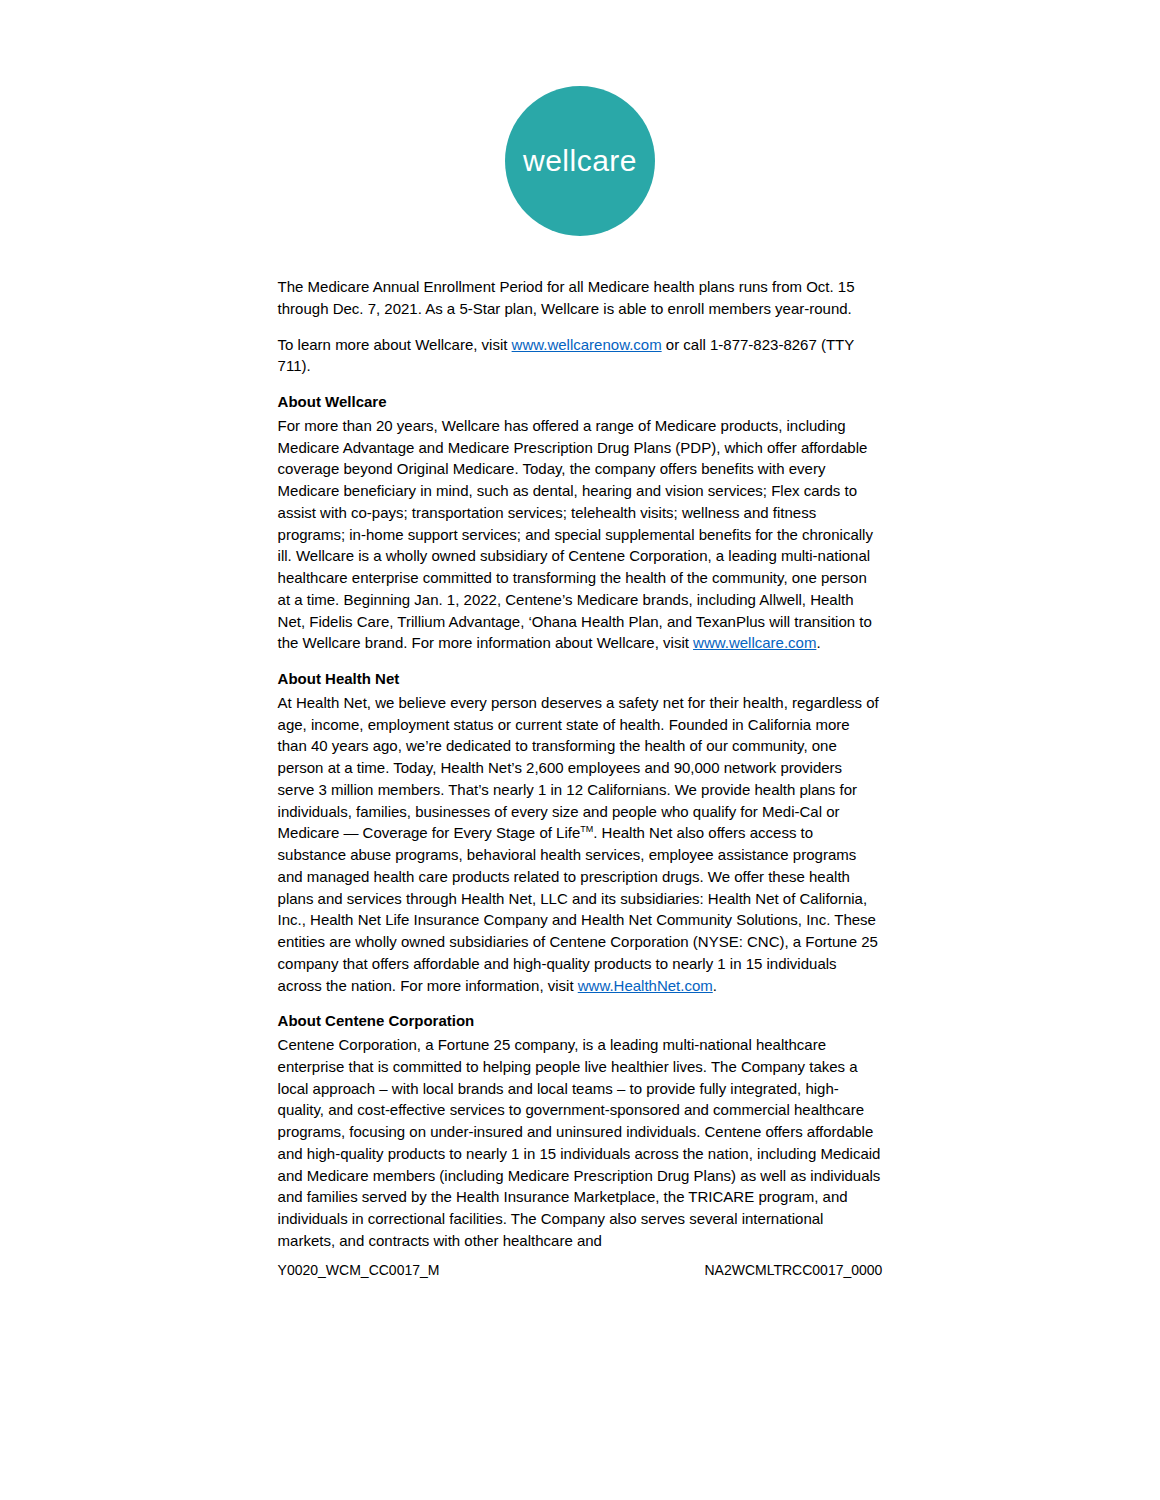wellcare TM
The Medicare Annual Enrollment Period for all Medicare health plans runs from Oct. 15 through Dec. 7, 2021. As a 5-Star plan, Wellcare is able to enroll members year-round.
To learn more about Wellcare, visit www.wellcarenow.com or call 1-877-823-8267 (TTY 711).
About Wellcare
For more than 20 years, Wellcare has offered a range of Medicare products, including Medicare Advantage and Medicare Prescription Drug Plans (PDP), which offer affordable coverage beyond Original Medicare. Today, the company offers benefits with every Medicare beneficiary in mind, such as dental, hearing and vision services; Flex cards to assist with co-pays; transportation services; telehealth visits; wellness and fitness programs; in-home support services; and special supplemental benefits for the chronically ill. Wellcare is a wholly owned subsidiary of Centene Corporation, a leading multi-national healthcare enterprise committed to transforming the health of the community, one person at a time. Beginning Jan. 1, 2022, Centene’s Medicare brands, including Allwell, Health Net, Fidelis Care, Trillium Advantage, ‘Ohana Health Plan, and TexanPlus will transition to the Wellcare brand. For more information about Wellcare, visit www.wellcare.com.
About Health Net
At Health Net, we believe every person deserves a safety net for their health, regardless of age, income, employment status or current state of health. Founded in California more than 40 years ago, we’re dedicated to transforming the health of our community, one person at a time. Today, Health Net’s 2,600 employees and 90,000 network providers serve 3 million members. That’s nearly 1 in 12 Californians. We provide health plans for individuals, families, businesses of every size and people who qualify for Medi-Cal or Medicare — Coverage for Every Stage of LifeTM. Health Net also offers access to substance abuse programs, behavioral health services, employee assistance programs and managed health care products related to prescription drugs. We offer these health plans and services through Health Net, LLC and its subsidiaries: Health Net of California, Inc., Health Net Life Insurance Company and Health Net Community Solutions, Inc. These entities are wholly owned subsidiaries of Centene Corporation (NYSE: CNC), a Fortune 25 company that offers affordable and high-quality products to nearly 1 in 15 individuals across the nation. For more information, visit www.HealthNet.com.
About Centene Corporation
Centene Corporation, a Fortune 25 company, is a leading multi-national healthcare enterprise that is committed to helping people live healthier lives. The Company takes a local approach – with local brands and local teams – to provide fully integrated, high-quality, and cost-effective services to government-sponsored and commercial healthcare programs, focusing on under-insured and uninsured individuals. Centene offers affordable and high-quality products to nearly 1 in 15 individuals across the nation, including Medicaid and Medicare members (including Medicare Prescription Drug Plans) as well as individuals and families served by the Health Insurance Marketplace, the TRICARE program, and individuals in correctional facilities. The Company also serves several international markets, and contracts with other healthcare and
Y0020_WCM_CC0017_M NA2WCMLTRCC0017_0000